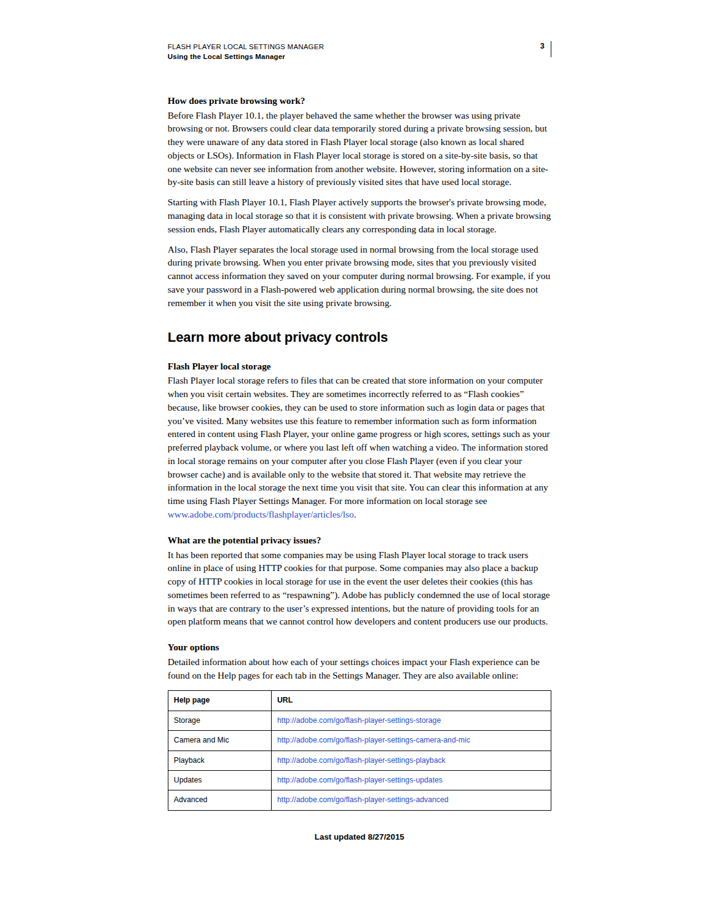Flash Player Local Settings Manager
Using the Local Settings Manager
3
How does private browsing work?
Before Flash Player 10.1, the player behaved the same whether the browser was using private browsing or not. Browsers could clear data temporarily stored during a private browsing session, but they were unaware of any data stored in Flash Player local storage (also known as local shared objects or LSOs). Information in Flash Player local storage is stored on a site-by-site basis, so that one website can never see information from another website. However, storing information on a site-by-site basis can still leave a history of previously visited sites that have used local storage.
Starting with Flash Player 10.1, Flash Player actively supports the browser's private browsing mode, managing data in local storage so that it is consistent with private browsing. When a private browsing session ends, Flash Player automatically clears any corresponding data in local storage.
Also, Flash Player separates the local storage used in normal browsing from the local storage used during private browsing. When you enter private browsing mode, sites that you previously visited cannot access information they saved on your computer during normal browsing. For example, if you save your password in a Flash-powered web application during normal browsing, the site does not remember it when you visit the site using private browsing.
Learn more about privacy controls
Flash Player local storage
Flash Player local storage refers to files that can be created that store information on your computer when you visit certain websites. They are sometimes incorrectly referred to as “Flash cookies” because, like browser cookies, they can be used to store information such as login data or pages that you’ve visited. Many websites use this feature to remember information such as form information entered in content using Flash Player, your online game progress or high scores, settings such as your preferred playback volume, or where you last left off when watching a video. The information stored in local storage remains on your computer after you close Flash Player (even if you clear your browser cache) and is available only to the website that stored it. That website may retrieve the information in the local storage the next time you visit that site. You can clear this information at any time using Flash Player Settings Manager. For more information on local storage see www.adobe.com/products/flashplayer/articles/lso.
What are the potential privacy issues?
It has been reported that some companies may be using Flash Player local storage to track users online in place of using HTTP cookies for that purpose. Some companies may also place a backup copy of HTTP cookies in local storage for use in the event the user deletes their cookies (this has sometimes been referred to as “respawning”). Adobe has publicly condemned the use of local storage in ways that are contrary to the user’s expressed intentions, but the nature of providing tools for an open platform means that we cannot control how developers and content producers use our products.
Your options
Detailed information about how each of your settings choices impact your Flash experience can be found on the Help pages for each tab in the Settings Manager. They are also available online:
| Help page | URL |
| --- | --- |
| Storage | http://adobe.com/go/flash-player-settings-storage |
| Camera and Mic | http://adobe.com/go/flash-player-settings-camera-and-mic |
| Playback | http://adobe.com/go/flash-player-settings-playback |
| Updates | http://adobe.com/go/flash-player-settings-updates |
| Advanced | http://adobe.com/go/flash-player-settings-advanced |
Last updated 8/27/2015